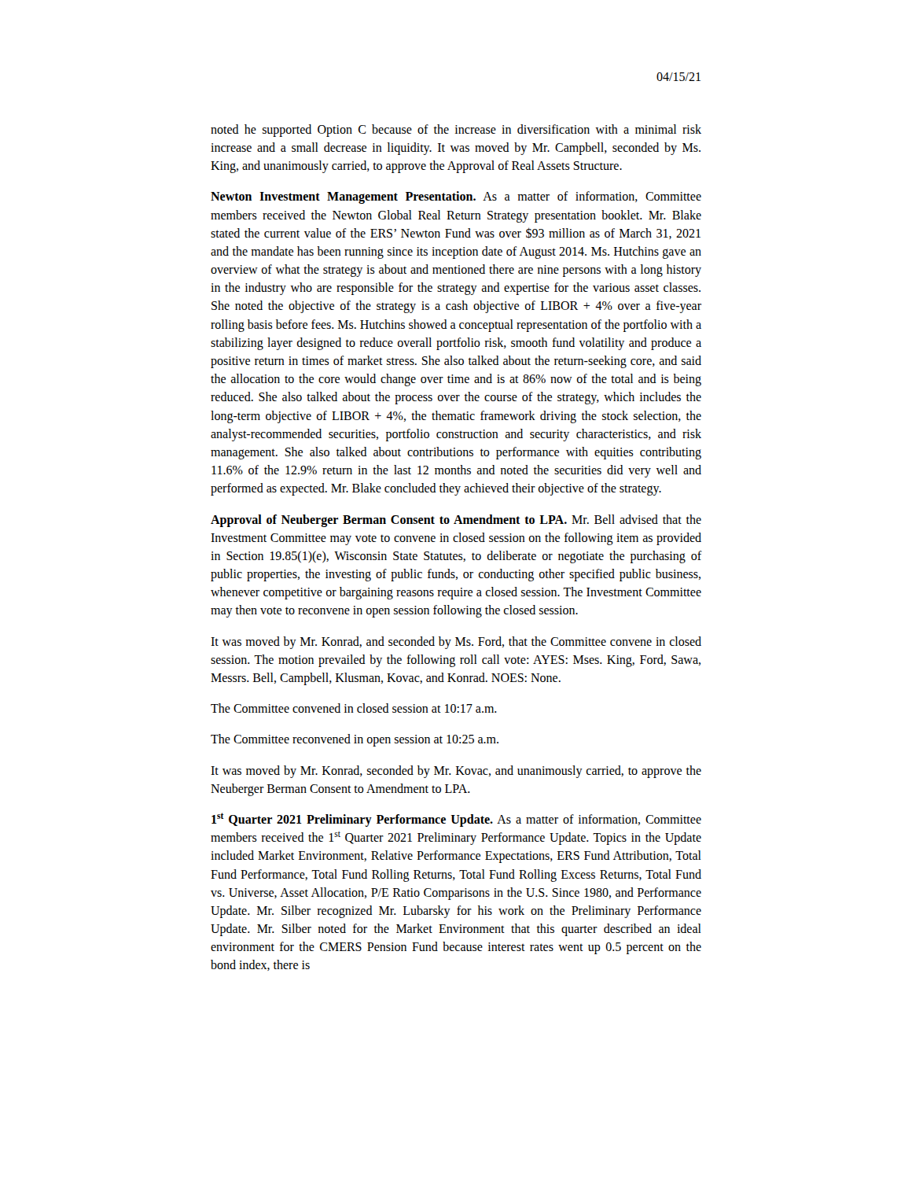04/15/21
noted he supported Option C because of the increase in diversification with a minimal risk increase and a small decrease in liquidity. It was moved by Mr. Campbell, seconded by Ms. King, and unanimously carried, to approve the Approval of Real Assets Structure.
Newton Investment Management Presentation. As a matter of information, Committee members received the Newton Global Real Return Strategy presentation booklet. Mr. Blake stated the current value of the ERS’ Newton Fund was over $93 million as of March 31, 2021 and the mandate has been running since its inception date of August 2014. Ms. Hutchins gave an overview of what the strategy is about and mentioned there are nine persons with a long history in the industry who are responsible for the strategy and expertise for the various asset classes. She noted the objective of the strategy is a cash objective of LIBOR + 4% over a five-year rolling basis before fees. Ms. Hutchins showed a conceptual representation of the portfolio with a stabilizing layer designed to reduce overall portfolio risk, smooth fund volatility and produce a positive return in times of market stress. She also talked about the return-seeking core, and said the allocation to the core would change over time and is at 86% now of the total and is being reduced. She also talked about the process over the course of the strategy, which includes the long-term objective of LIBOR + 4%, the thematic framework driving the stock selection, the analyst-recommended securities, portfolio construction and security characteristics, and risk management. She also talked about contributions to performance with equities contributing 11.6% of the 12.9% return in the last 12 months and noted the securities did very well and performed as expected. Mr. Blake concluded they achieved their objective of the strategy.
Approval of Neuberger Berman Consent to Amendment to LPA. Mr. Bell advised that the Investment Committee may vote to convene in closed session on the following item as provided in Section 19.85(1)(e), Wisconsin State Statutes, to deliberate or negotiate the purchasing of public properties, the investing of public funds, or conducting other specified public business, whenever competitive or bargaining reasons require a closed session. The Investment Committee may then vote to reconvene in open session following the closed session.
It was moved by Mr. Konrad, and seconded by Ms. Ford, that the Committee convene in closed session. The motion prevailed by the following roll call vote: AYES: Mses. King, Ford, Sawa, Messrs. Bell, Campbell, Klusman, Kovac, and Konrad. NOES: None.
The Committee convened in closed session at 10:17 a.m.
The Committee reconvened in open session at 10:25 a.m.
It was moved by Mr. Konrad, seconded by Mr. Kovac, and unanimously carried, to approve the Neuberger Berman Consent to Amendment to LPA.
1st Quarter 2021 Preliminary Performance Update. As a matter of information, Committee members received the 1st Quarter 2021 Preliminary Performance Update. Topics in the Update included Market Environment, Relative Performance Expectations, ERS Fund Attribution, Total Fund Performance, Total Fund Rolling Returns, Total Fund Rolling Excess Returns, Total Fund vs. Universe, Asset Allocation, P/E Ratio Comparisons in the U.S. Since 1980, and Performance Update. Mr. Silber recognized Mr. Lubarsky for his work on the Preliminary Performance Update. Mr. Silber noted for the Market Environment that this quarter described an ideal environment for the CMERS Pension Fund because interest rates went up 0.5 percent on the bond index, there is